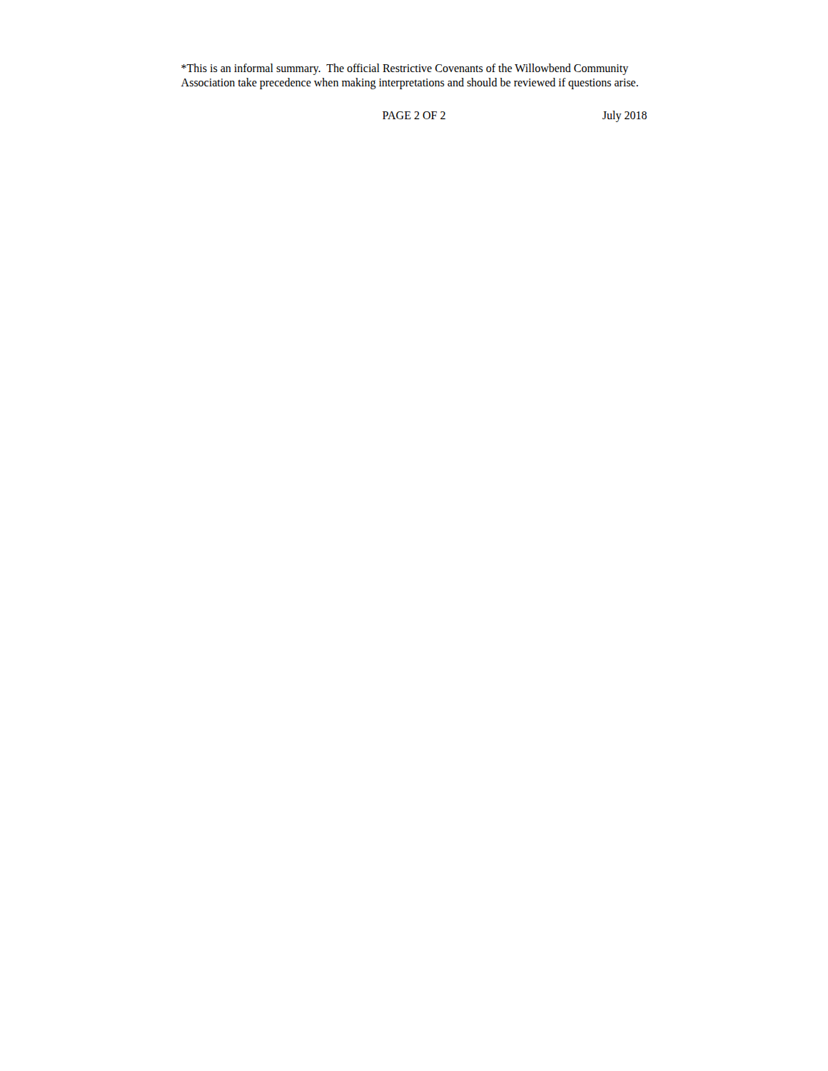*This is an informal summary. The official Restrictive Covenants of the Willowbend Community Association take precedence when making interpretations and should be reviewed if questions arise.
PAGE 2 OF 2 July 2018